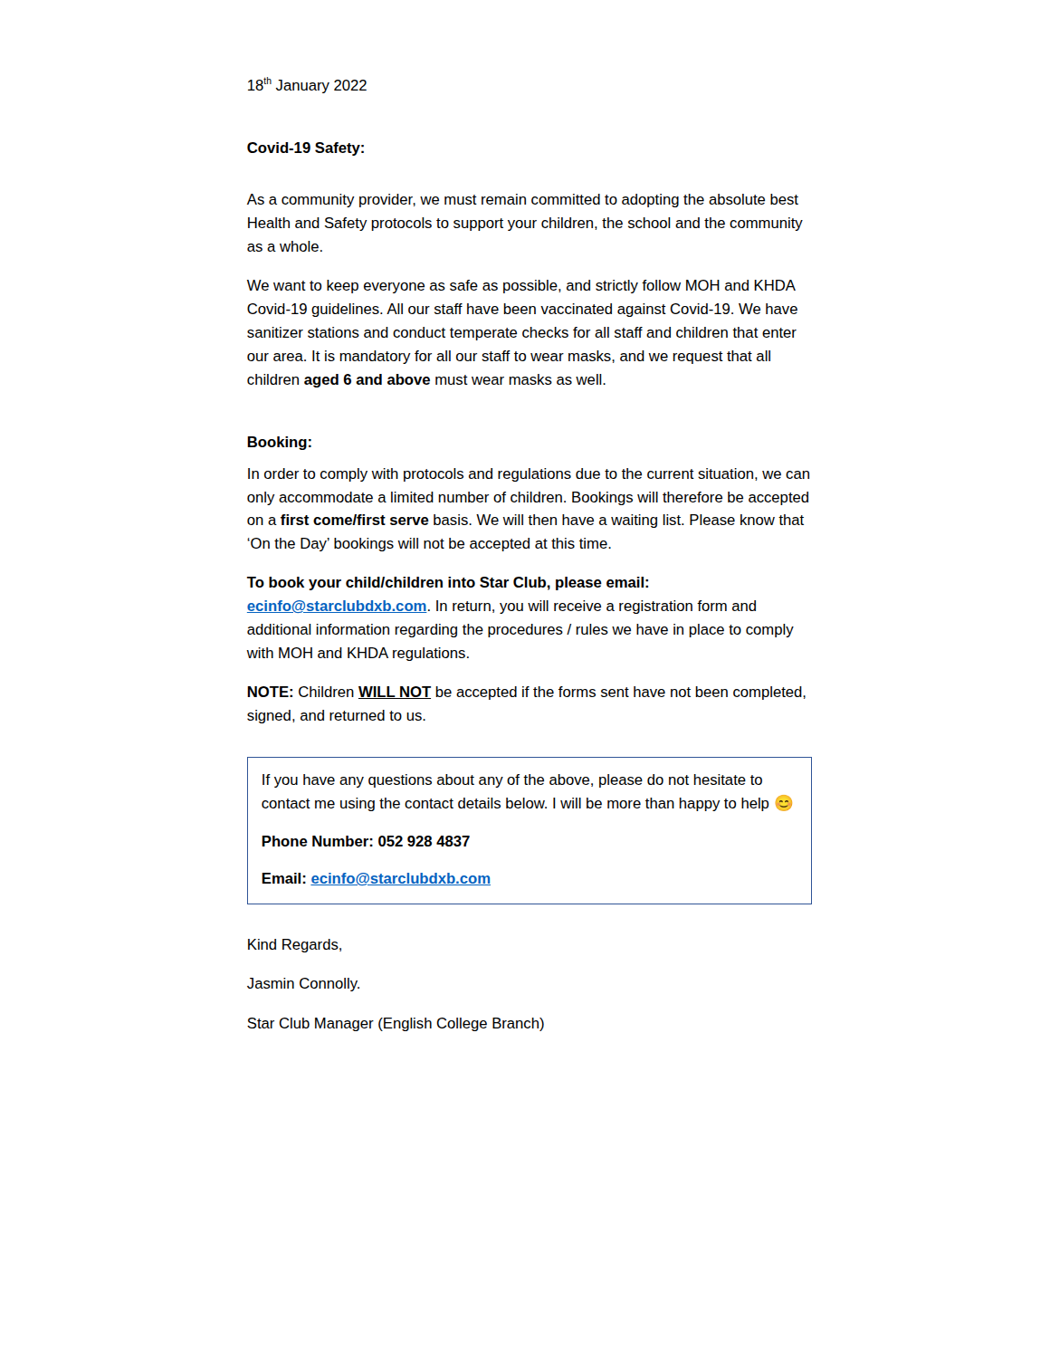18th January 2022
Covid-19 Safety:
As a community provider, we must remain committed to adopting the absolute best Health and Safety protocols to support your children, the school and the community as a whole.
We want to keep everyone as safe as possible, and strictly follow MOH and KHDA Covid-19 guidelines. All our staff have been vaccinated against Covid-19. We have sanitizer stations and conduct temperate checks for all staff and children that enter our area. It is mandatory for all our staff to wear masks, and we request that all children aged 6 and above must wear masks as well.
Booking:
In order to comply with protocols and regulations due to the current situation, we can only accommodate a limited number of children. Bookings will therefore be accepted on a first come/first serve basis. We will then have a waiting list. Please know that ‘On the Day’ bookings will not be accepted at this time.
To book your child/children into Star Club, please email: ecinfo@starclubdxb.com. In return, you will receive a registration form and additional information regarding the procedures / rules we have in place to comply with MOH and KHDA regulations.
NOTE: Children WILL NOT be accepted if the forms sent have not been completed, signed, and returned to us.
If you have any questions about any of the above, please do not hesitate to contact me using the contact details below. I will be more than happy to help 😊
Phone Number: 052 928 4837
Email: ecinfo@starclubdxb.com
Kind Regards,
Jasmin Connolly.
Star Club Manager (English College Branch)